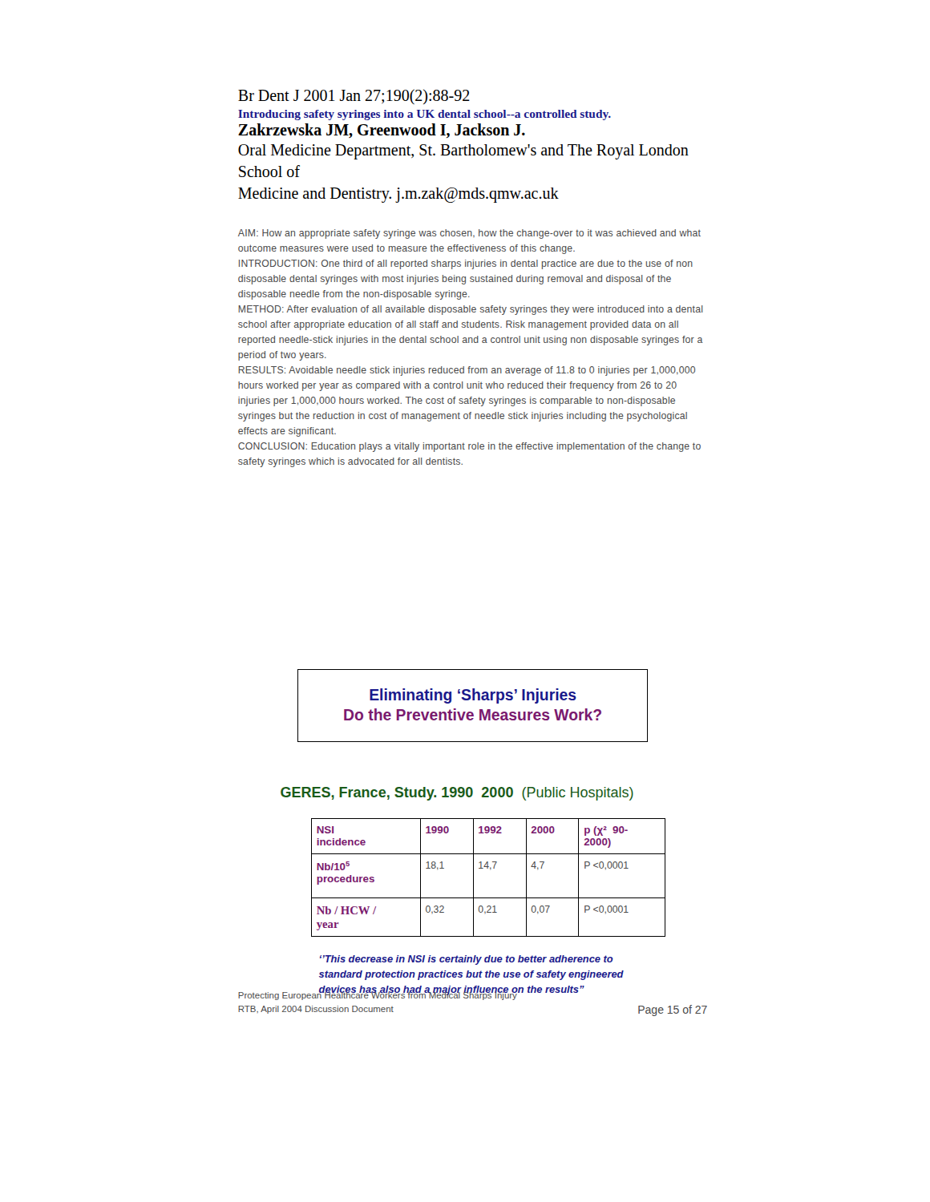Br Dent J 2001 Jan 27;190(2):88-92
Introducing safety syringes into a UK dental school--a controlled study.
Zakrzewska JM, Greenwood I, Jackson J.
Oral Medicine Department, St. Bartholomew's and The Royal London School of
Medicine and Dentistry. j.m.zak@mds.qmw.ac.uk
AIM: How an appropriate safety syringe was chosen, how the change-over to it was achieved and what outcome measures were used to measure the effectiveness of this change.
INTRODUCTION: One third of all reported sharps injuries in dental practice are due to the use of non disposable dental syringes with most injuries being sustained during removal and disposal of the disposable needle from the non-disposable syringe.
METHOD: After evaluation of all available disposable safety syringes they were introduced into a dental school after appropriate education of all staff and students. Risk management provided data on all reported needle-stick injuries in the dental school and a control unit using non disposable syringes for a period of two years.
RESULTS: Avoidable needle stick injuries reduced from an average of 11.8 to 0 injuries per 1,000,000 hours worked per year as compared with a control unit who reduced their frequency from 26 to 20 injuries per 1,000,000 hours worked. The cost of safety syringes is comparable to non-disposable syringes but the reduction in cost of management of needle stick injuries including the psychological effects are significant.
CONCLUSION: Education plays a vitally important role in the effective implementation of the change to safety syringes which is advocated for all dentists.
Eliminating ‘Sharps’ Injuries
Do the Preventive Measures Work?
GERES, France, Study. 1990 2000 (Public Hospitals)
| NSI incidence | 1990 | 1992 | 2000 | p (χ² 90- 2000) |
| --- | --- | --- | --- | --- |
| Nb/10 5 procedures | 18,1 | 14,7 | 4,7 | P <0,0001 |
| Nb / HCW / year | 0,32 | 0,21 | 0,07 | P <0,0001 |
‘’This decrease in NSI is certainly due to better adherence to standard protection practices but the use of safety engineered devices has also had a major influence on the results”
Protecting European Healthcare Workers from Medical Sharps Injury
RTB, April 2004 Discussion Document
Page 15 of 27